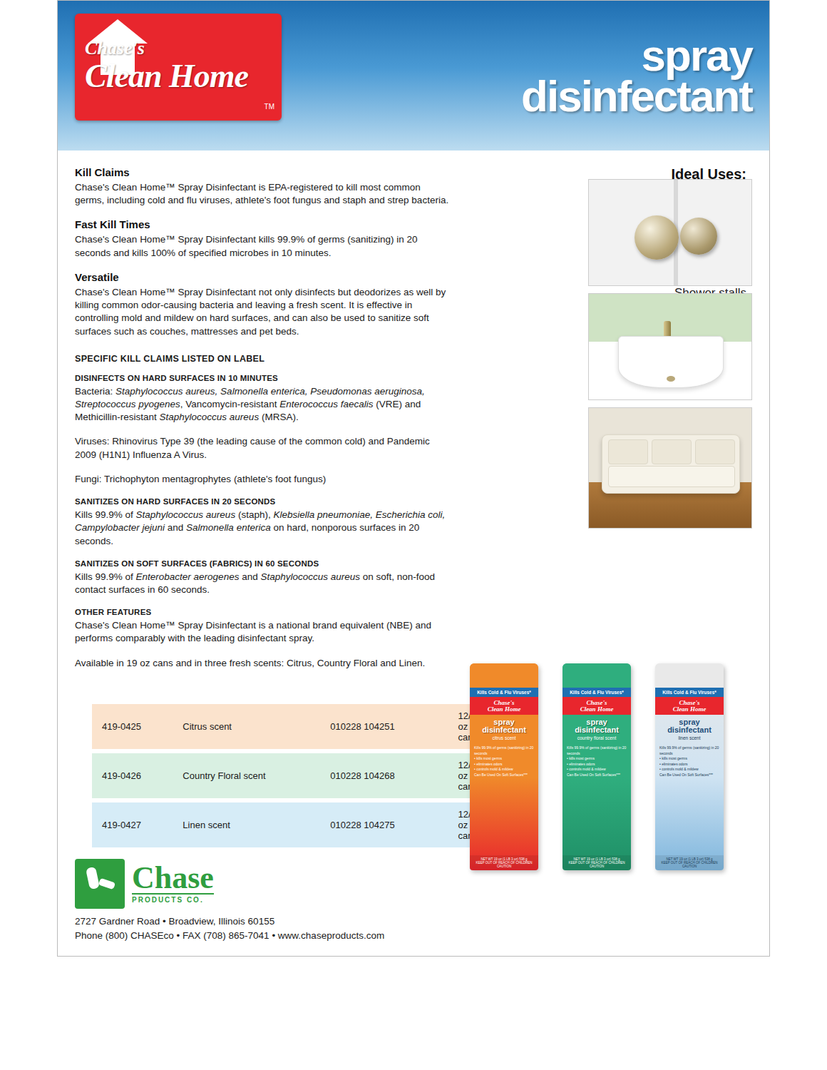Chase's Clean Home
TM
spray disinfectant
Kill Claims
Chase's Clean Home™ Spray Disinfectant is EPA-registered to kill most common germs, including cold and flu viruses, athlete's foot fungus and staph and strep bacteria.
Fast Kill Times
Chase's Clean Home™ Spray Disinfectant kills 99.9% of germs (sanitizing) in 20 seconds and kills 100% of specified microbes in 10 minutes.
Versatile
Chase's Clean Home™ Spray Disinfectant not only disinfects but deodorizes as well by killing common odor-causing bacteria and leaving a fresh scent. It is effective in controlling mold and mildew on hard surfaces, and can also be used to sanitize soft surfaces such as couches, mattresses and pet beds.
SPECIFIC KILL CLAIMS LISTED ON LABEL
DISINFECTS ON HARD SURFACES IN 10 MINUTES
Bacteria: Staphylococcus aureus, Salmonella enterica, Pseudomonas aeruginosa, Streptococcus pyogenes, Vancomycin-resistant Enterococcus faecalis (VRE) and Methicillin-resistant Staphylococcus aureus (MRSA).
Viruses: Rhinovirus Type 39 (the leading cause of the common cold) and Pandemic 2009 (H1N1) Influenza A Virus.
Fungi: Trichophyton mentagrophytes (athlete's foot fungus)
SANITIZES ON HARD SURFACES IN 20 SECONDS
Kills 99.9% of Staphylococcus aureus (staph), Klebsiella pneumoniae, Escherichia coli, Campylobacter jejuni and Salmonella enterica on hard, nonporous surfaces in 20 seconds.
SANITIZES ON SOFT SURFACES (FABRICS) IN 60 SECONDS
Kills 99.9% of Enterobacter aerogenes and Staphylococcus aureus on soft, non-food contact surfaces in 60 seconds.
OTHER FEATURES
Chase's Clean Home™ Spray Disinfectant is a national brand equivalent (NBE) and performs comparably with the leading disinfectant spray.
Available in 19 oz cans and in three fresh scents: Citrus, Country Floral and Linen.
Ideal Uses:
Garbage cans
Light switches
Door knobs
Faucets
Telephones
Shower stalls
Diaper pails
| 419-0425 | Citrus scent | 010228 104251 | 12/19 oz can |
| 419-0426 | Country Floral scent | 010228 104268 | 12/19 oz can |
| 419-0427 | Linen scent | 010228 104275 | 12/19 oz can |
Kills Cold & Flu Viruses*
Chase's
Clean Home
spray
disinfectant
citrus scent
Kills 99.9% of germs (sanitizing) in 20 seconds
• kills most germs
• eliminates odors
• controls mold & mildew
Can Be Used On Soft Surfaces***
NET WT 19 oz (1 LB 3 oz) 538 g
KEEP OUT OF REACH OF CHILDREN
CAUTION
Kills Cold & Flu Viruses*
Chase's
Clean Home
spray
disinfectant
country floral scent
Kills 99.9% of germs (sanitizing) in 20 seconds
• kills most germs
• eliminates odors
• controls mold & mildew
Can Be Used On Soft Surfaces***
NET WT 19 oz (1 LB 3 oz) 538 g
KEEP OUT OF REACH OF CHILDREN
CAUTION
Kills Cold & Flu Viruses*
Chase's
Clean Home
spray
disinfectant
linen scent
Kills 99.9% of germs (sanitizing) in 20 seconds
• kills most germs
• eliminates odors
• controls mold & mildew
Can Be Used On Soft Surfaces***
NET WT 19 oz (1 LB 3 oz) 538 g
KEEP OUT OF REACH OF CHILDREN
CAUTION
Chase
PRODUCTS CO.
2727 Gardner Road • Broadview, Illinois 60155
Phone (800) CHASEco • FAX (708) 865-7041 • www.chaseproducts.com